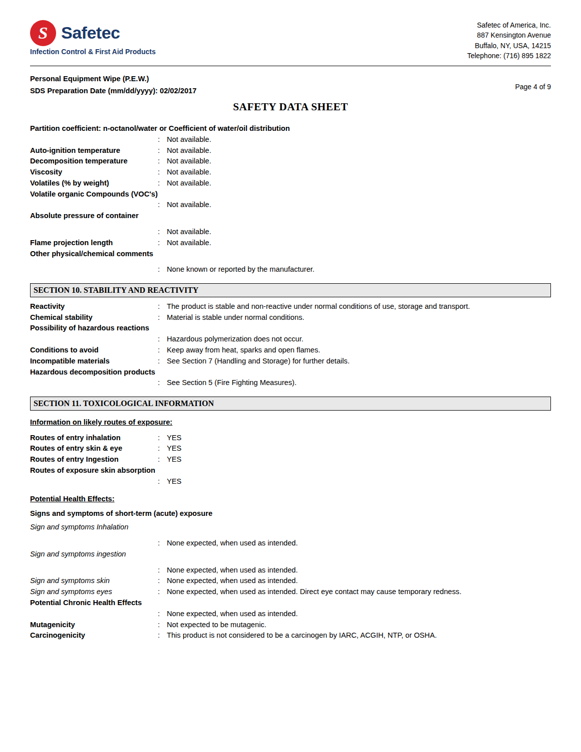S
Safetec
Infection Control & First Aid Products
Safetec of America, Inc.
887 Kensington Avenue
Buffalo, NY, USA, 14215
Telephone: (716) 895 1822
Personal Equipment Wipe (P.E.W.)
SDS Preparation Date (mm/dd/yyyy): 02/02/2017
Page 4 of 9
SAFETY DATA SHEET
| Partition coefficient: n-octanol/water or Coefficient of water/oil distribution |
| | : | Not available. |
| Auto-ignition temperature | : | Not available. |
| Decomposition temperature | : | Not available. |
| Viscosity | : | Not available. |
| Volatiles (% by weight) | : | Not available. |
| Volatile organic Compounds (VOC's) |
| | : | Not available. |
| Absolute pressure of container |
| | : | Not available. |
| Flame projection length | : | Not available. |
| Other physical/chemical comments |
| | : | None known or reported by the manufacturer. |
SECTION 10. STABILITY AND REACTIVITY
| Reactivity | : | The product is stable and non-reactive under normal conditions of use, storage and transport. |
| Chemical stability | : | Material is stable under normal conditions. |
| Possibility of hazardous reactions |
| | : | Hazardous polymerization does not occur. |
| Conditions to avoid | : | Keep away from heat, sparks and open flames. |
| Incompatible materials | : | See Section 7 (Handling and Storage) for further details. |
| Hazardous decomposition products |
| | : | See Section 5 (Fire Fighting Measures). |
SECTION 11. TOXICOLOGICAL INFORMATION
Information on likely routes of exposure:
| Routes of entry inhalation | : | YES |
| Routes of entry skin & eye | : | YES |
| Routes of entry Ingestion | : | YES |
| Routes of exposure skin absorption |
| | : | YES |
Potential Health Effects:
Signs and symptoms of short-term (acute) exposure
| Sign and symptoms Inhalation |
| | : | None expected, when used as intended. |
| Sign and symptoms ingestion |
| | : | None expected, when used as intended. |
| Sign and symptoms skin | : | None expected, when used as intended. |
| Sign and symptoms eyes | : | None expected, when used as intended. Direct eye contact may cause temporary redness. |
| Potential Chronic Health Effects |
| | : | None expected, when used as intended. |
| Mutagenicity | : | Not expected to be mutagenic. |
| Carcinogenicity | : | This product is not considered to be a carcinogen by IARC, ACGIH, NTP, or OSHA. |